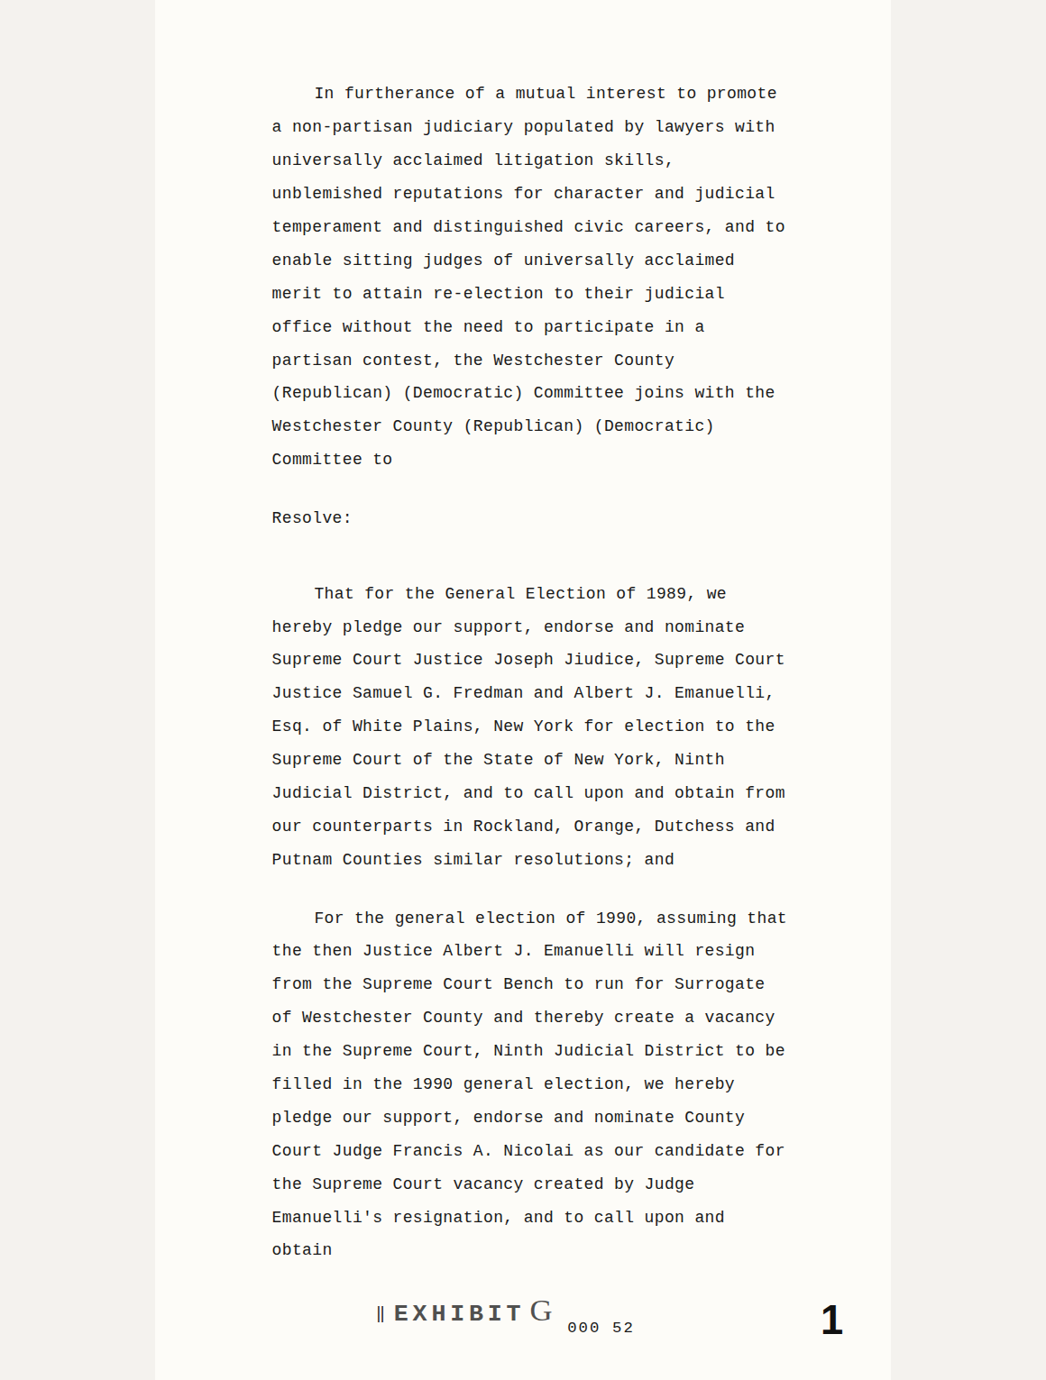In furtherance of a mutual interest to promote a non-partisan judiciary populated by lawyers with universally acclaimed litigation skills, unblemished reputations for character and judicial temperament and distinguished civic careers, and to enable sitting judges of universally acclaimed merit to attain re-election to their judicial office without the need to participate in a partisan contest, the Westchester County (Republican) (Democratic) Committee joins with the Westchester County (Republican) (Democratic) Committee to
Resolve:
That for the General Election of 1989, we hereby pledge our support, endorse and nominate Supreme Court Justice Joseph Jiudice, Supreme Court Justice Samuel G. Fredman and Albert J. Emanuelli, Esq. of White Plains, New York for election to the Supreme Court of the State of New York, Ninth Judicial District, and to call upon and obtain from our counterparts in Rockland, Orange, Dutchess and Putnam Counties similar resolutions; and
For the general election of 1990, assuming that the then Justice Albert J. Emanuelli will resign from the Supreme Court Bench to run for Surrogate of Westchester County and thereby create a vacancy in the Supreme Court, Ninth Judicial District to be filled in the 1990 general election, we hereby pledge our support, endorse and nominate County Court Judge Francis A. Nicolai as our candidate for the Supreme Court vacancy created by Judge Emanuelli's resignation, and to call upon and obtain
‖ EXHIBITG 000 52
1